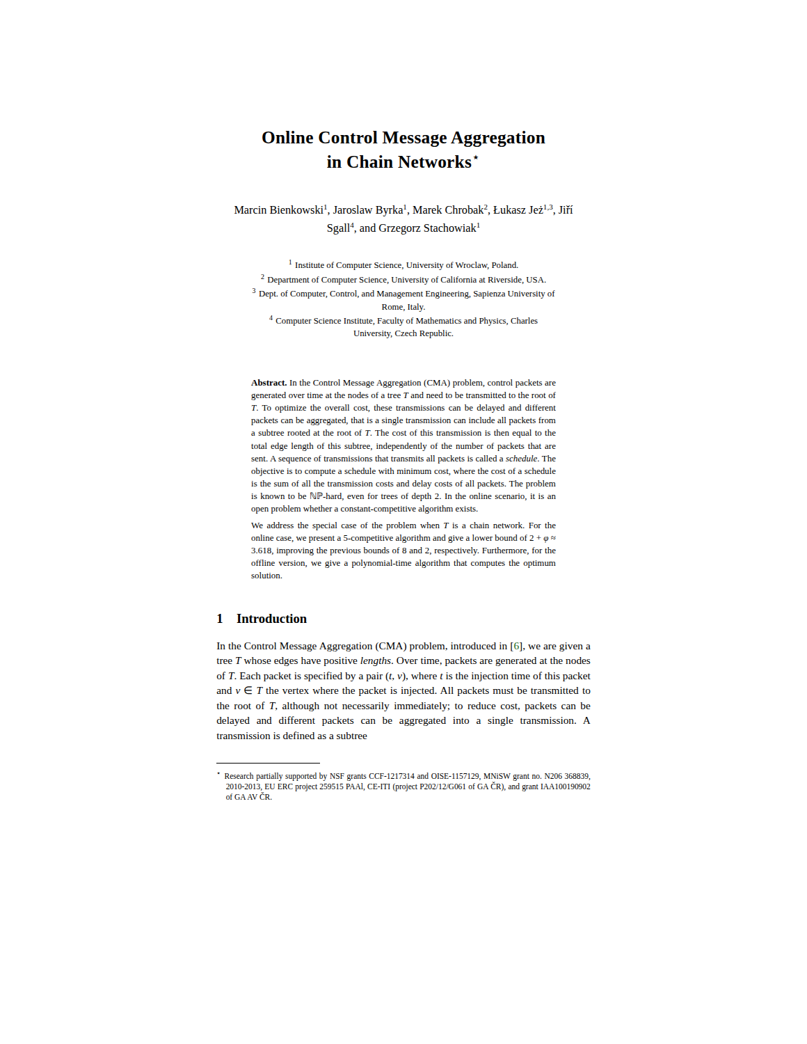Online Control Message Aggregation
in Chain Networks⋆
Marcin Bienkowski1, Jaroslaw Byrka1, Marek Chrobak2, Łukasz Jeż1,3, Jiří
Sgall4, and Grzegorz Stachowiak1
1 Institute of Computer Science, University of Wroclaw, Poland.
2 Department of Computer Science, University of California at Riverside, USA.
3 Dept. of Computer, Control, and Management Engineering, Sapienza University of
Rome, Italy.
4 Computer Science Institute, Faculty of Mathematics and Physics, Charles
University, Czech Republic.
Abstract. In the Control Message Aggregation (CMA) problem, control packets are generated over time at the nodes of a tree T and need to be transmitted to the root of T. To optimize the overall cost, these transmissions can be delayed and different packets can be aggregated, that is a single transmission can include all packets from a subtree rooted at the root of T. The cost of this transmission is then equal to the total edge length of this subtree, independently of the number of packets that are sent. A sequence of transmissions that transmits all packets is called a schedule. The objective is to compute a schedule with minimum cost, where the cost of a schedule is the sum of all the transmission costs and delay costs of all packets. The problem is known to be ℕℙ-hard, even for trees of depth 2. In the online scenario, it is an open problem whether a constant-competitive algorithm exists.
We address the special case of the problem when T is a chain network. For the online case, we present a 5-competitive algorithm and give a lower bound of 2 + φ ≈ 3.618, improving the previous bounds of 8 and 2, respectively. Furthermore, for the offline version, we give a polynomial-time algorithm that computes the optimum solution.
1 Introduction
In the Control Message Aggregation (CMA) problem, introduced in [6], we are given a tree T whose edges have positive lengths. Over time, packets are generated at the nodes of T. Each packet is specified by a pair (t, v), where t is the injection time of this packet and v ∈ T the vertex where the packet is injected. All packets must be transmitted to the root of T, although not necessarily immediately; to reduce cost, packets can be delayed and different packets can be aggregated into a single transmission. A transmission is defined as a subtree
⋆ Research partially supported by NSF grants CCF-1217314 and OISE-1157129, MNiSW grant no. N206 368839, 2010-2013, EU ERC project 259515 PAAl, CE-ITI (project P202/12/G061 of GA ČR), and grant IAA100190902 of GA AV ČR.